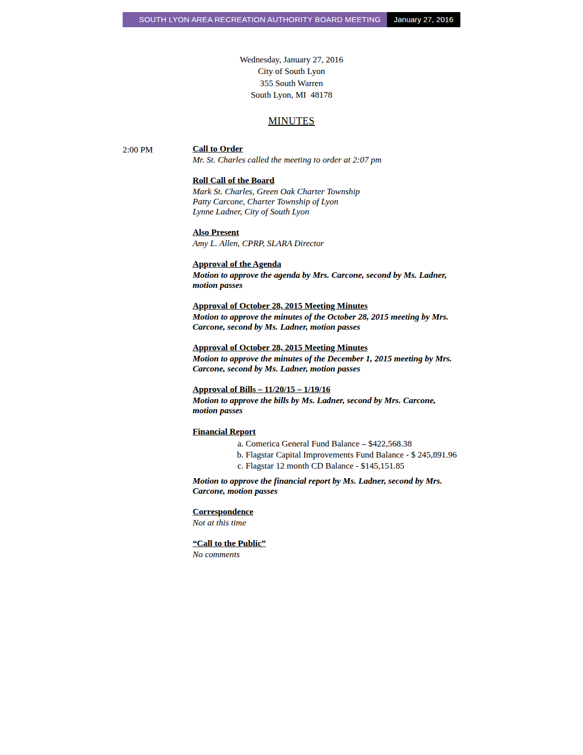SOUTH LYON AREA RECREATION AUTHORITY BOARD MEETING
January 27, 2016
Wednesday, January 27, 2016
City of South Lyon
355 South Warren
South Lyon, MI 48178
MINUTES
2:00 PM
Call to Order
Mr. St. Charles called the meeting to order at 2:07 pm
Roll Call of the Board
Mark St. Charles, Green Oak Charter Township
Patty Carcone, Charter Township of Lyon
Lynne Ladner, City of South Lyon
Also Present
Amy L. Allen, CPRP, SLARA Director
Approval of the Agenda
Motion to approve the agenda by Mrs. Carcone, second by Ms. Ladner, motion passes
Approval of October 28, 2015 Meeting Minutes
Motion to approve the minutes of the October 28, 2015 meeting by Mrs. Carcone, second by Ms. Ladner, motion passes
Approval of October 28, 2015 Meeting Minutes
Motion to approve the minutes of the December 1, 2015 meeting by Mrs. Carcone, second by Ms. Ladner, motion passes
Approval of Bills – 11/20/15 – 1/19/16
Motion to approve the bills by Ms. Ladner, second by Mrs. Carcone, motion passes
Financial Report
Comerica General Fund Balance – $422,568.38
Flagstar Capital Improvements Fund Balance - $ 245,891.96
Flagstar 12 month CD Balance - $145,151.85
Motion to approve the financial report by Ms. Ladner, second by Mrs. Carcone, motion passes
Correspondence
Not at this time
“Call to the Public”
No comments